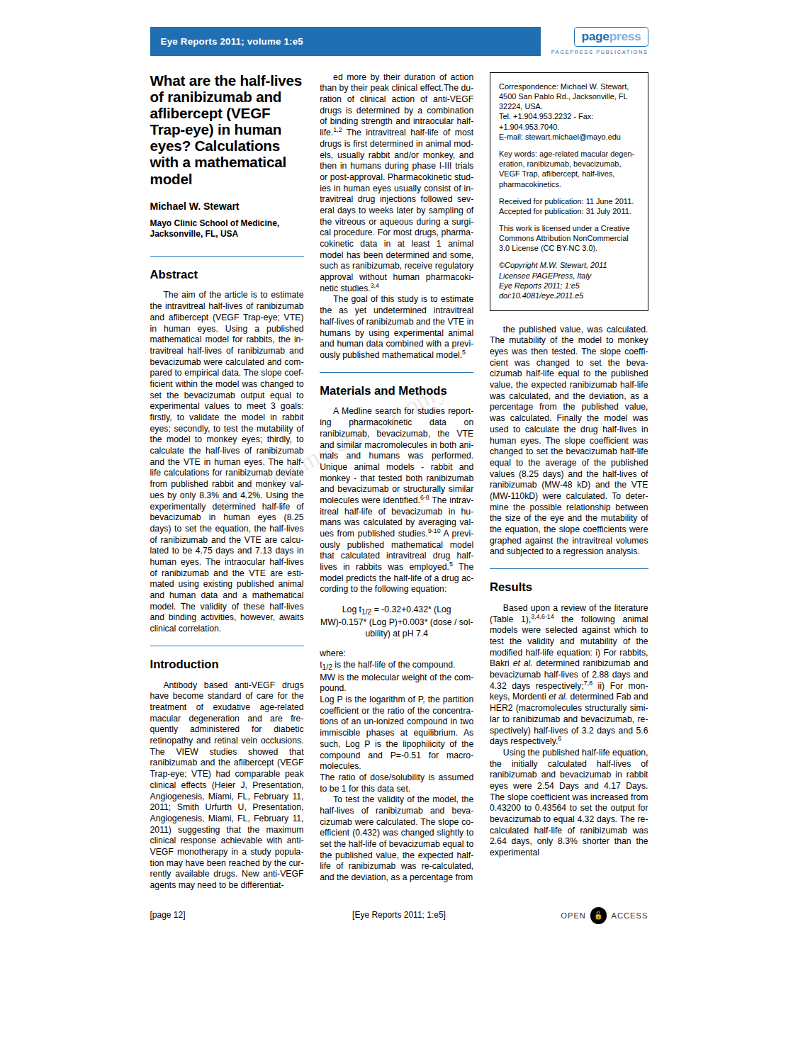Non-commercial use only
Eye Reports 2011; volume 1:e5
page press
PAGEPRESS PUBLICATIONS
What are the half-lives of ranibizumab and aflibercept (VEGF Trap-eye) in human eyes? Calculations with a mathematical model
Michael W. Stewart
Mayo Clinic School of Medicine,
Jacksonville, FL, USA
Abstract
The aim of the article is to estimate the intravitreal half-lives of ranibizumab and aflibercept (VEGF Trap-eye; VTE) in human eyes. Using a published mathematical model for rabbits, the intravitreal half-lives of ranibizumab and bevacizumab were calculated and compared to empirical data. The slope coefficient within the model was changed to set the bevacizumab output equal to experimental values to meet 3 goals: firstly, to validate the model in rabbit eyes; secondly, to test the mutability of the model to monkey eyes; thirdly, to calculate the half-lives of ranibizumab and the VTE in human eyes. The half-life calculations for ranibizumab deviate from published rabbit and monkey values by only 8.3% and 4.2%. Using the experimentally determined half-life of bevacizumab in human eyes (8.25 days) to set the equation, the half-lives of ranibizumab and the VTE are calculated to be 4.75 days and 7.13 days in human eyes. The intraocular half-lives of ranibizumab and the VTE are estimated using existing published animal and human data and a mathematical model. The validity of these half-lives and binding activities, however, awaits clinical correlation.
Introduction
Antibody based anti-VEGF drugs have become standard of care for the treatment of exudative age-related macular degeneration and are frequently administered for diabetic retinopathy and retinal vein occlusions. The VIEW studies showed that ranibizumab and the aflibercept (VEGF Trap-eye; VTE) had comparable peak clinical effects (Heier J, Presentation, Angiogenesis, Miami, FL, February 11, 2011; Smith Urfurth U, Presentation, Angiogenesis, Miami, FL, February 11, 2011) suggesting that the maximum clinical response achievable with anti-VEGF monotherapy in a study population may have been reached by the currently available drugs. New anti-VEGF agents may need to be differentiat-
ed more by their duration of action than by their peak clinical effect.The duration of clinical action of anti-VEGF drugs is determined by a combination of binding strength and intraocular half-life.1,2 The intravitreal half-life of most drugs is first determined in animal models, usually rabbit and/or monkey, and then in humans during phase I-III trials or post-approval. Pharmacokinetic studies in human eyes usually consist of intravitreal drug injections followed several days to weeks later by sampling of the vitreous or aqueous during a surgical procedure. For most drugs, pharmacokinetic data in at least 1 animal model has been determined and some, such as ranibizumab, receive regulatory approval without human pharmacokinetic studies.3,4
The goal of this study is to estimate the as yet undetermined intravitreal half-lives of ranibizumab and the VTE in humans by using experimental animal and human data combined with a previously published mathematical model.5
Materials and Methods
A Medline search for studies reporting pharmacokinetic data on ranibizumab, bevacizumab, the VTE and similar macromolecules in both animals and humans was performed. Unique animal models - rabbit and monkey - that tested both ranibizumab and bevacizumab or structurally similar molecules were identified.6-8 The intravitreal half-life of bevacizumab in humans was calculated by averaging values from published studies.9-10 A previously published mathematical model that calculated intravitreal drug half-lives in rabbits was employed.5 The model predicts the half-life of a drug according to the following equation:
Log t1/2 = -0.32+0.432* (Log MW)-0.157* (Log P)+0.003* (dose / solubility) at pH 7.4
where:
t1/2 is the half-life of the compound.
MW is the molecular weight of the compound.
Log P is the logarithm of P, the partition coefficient or the ratio of the concentrations of an un-ionized compound in two immiscible phases at equilibrium. As such, Log P is the lipophilicity of the compound and P=-0.51 for macromolecules.
The ratio of dose/solubility is assumed to be 1 for this data set.
To test the validity of the model, the half-lives of ranibizumab and bevacizumab were calculated. The slope coefficient (0.432) was changed slightly to set the half-life of bevacizumab equal to the published value, the expected half-life of ranibizumab was re-calculated, and the deviation, as a percentage from
Correspondence: Michael W. Stewart, 4500 San Pablo Rd., Jacksonville, FL 32224, USA.
Tel. +1.904.953.2232 - Fax: +1.904.953.7040.
E-mail: stewart.michael@mayo.edu
Key words: age-related macular degeneration, ranibizumab, bevacizumab, VEGF Trap, aflibercept, half-lives, pharmacokinetics.
Received for publication: 11 June 2011.
Accepted for publication: 31 July 2011.
This work is licensed under a Creative Commons Attribution NonCommercial 3.0 License (CC BY-NC 3.0).
©Copyright M.W. Stewart, 2011
Licensee PAGEPress, Italy
Eye Reports 2011; 1:e5
doi:10.4081/eye.2011.e5
the published value, was calculated. The mutability of the model to monkey eyes was then tested. The slope coefficient was changed to set the bevacizumab half-life equal to the published value, the expected ranibizumab half-life was calculated, and the deviation, as a percentage from the published value, was calculated. Finally the model was used to calculate the drug half-lives in human eyes. The slope coefficient was changed to set the bevacizumab half-life equal to the average of the published values (8.25 days) and the half-lives of ranibizumab (MW-48 kD) and the VTE (MW-110kD) were calculated. To determine the possible relationship between the size of the eye and the mutability of the equation, the slope coefficients were graphed against the intravitreal volumes and subjected to a regression analysis.
Results
Based upon a review of the literature (Table 1),3,4,6-14 the following animal models were selected against which to test the validity and mutability of the modified half-life equation: i) For rabbits, Bakri et al. determined ranibizumab and bevacizumab half-lives of 2.88 days and 4.32 days respectively;7,8 ii) For monkeys, Mordenti et al. determined Fab and HER2 (macromolecules structurally similar to ranibizumab and bevacizumab, respectively) half-lives of 3.2 days and 5.6 days respectively.6
Using the published half-life equation, the initially calculated half-lives of ranibizumab and bevacizumab in rabbit eyes were 2.54 Days and 4.17 Days. The slope coefficient was increased from 0.43200 to 0.43564 to set the output for bevacizumab to equal 4.32 days. The re-calculated half-life of ranibizumab was 2.64 days, only 8.3% shorter than the experimental
[page 12]
[Eye Reports 2011; 1:e5]
OPEN 🔓 ACCESS